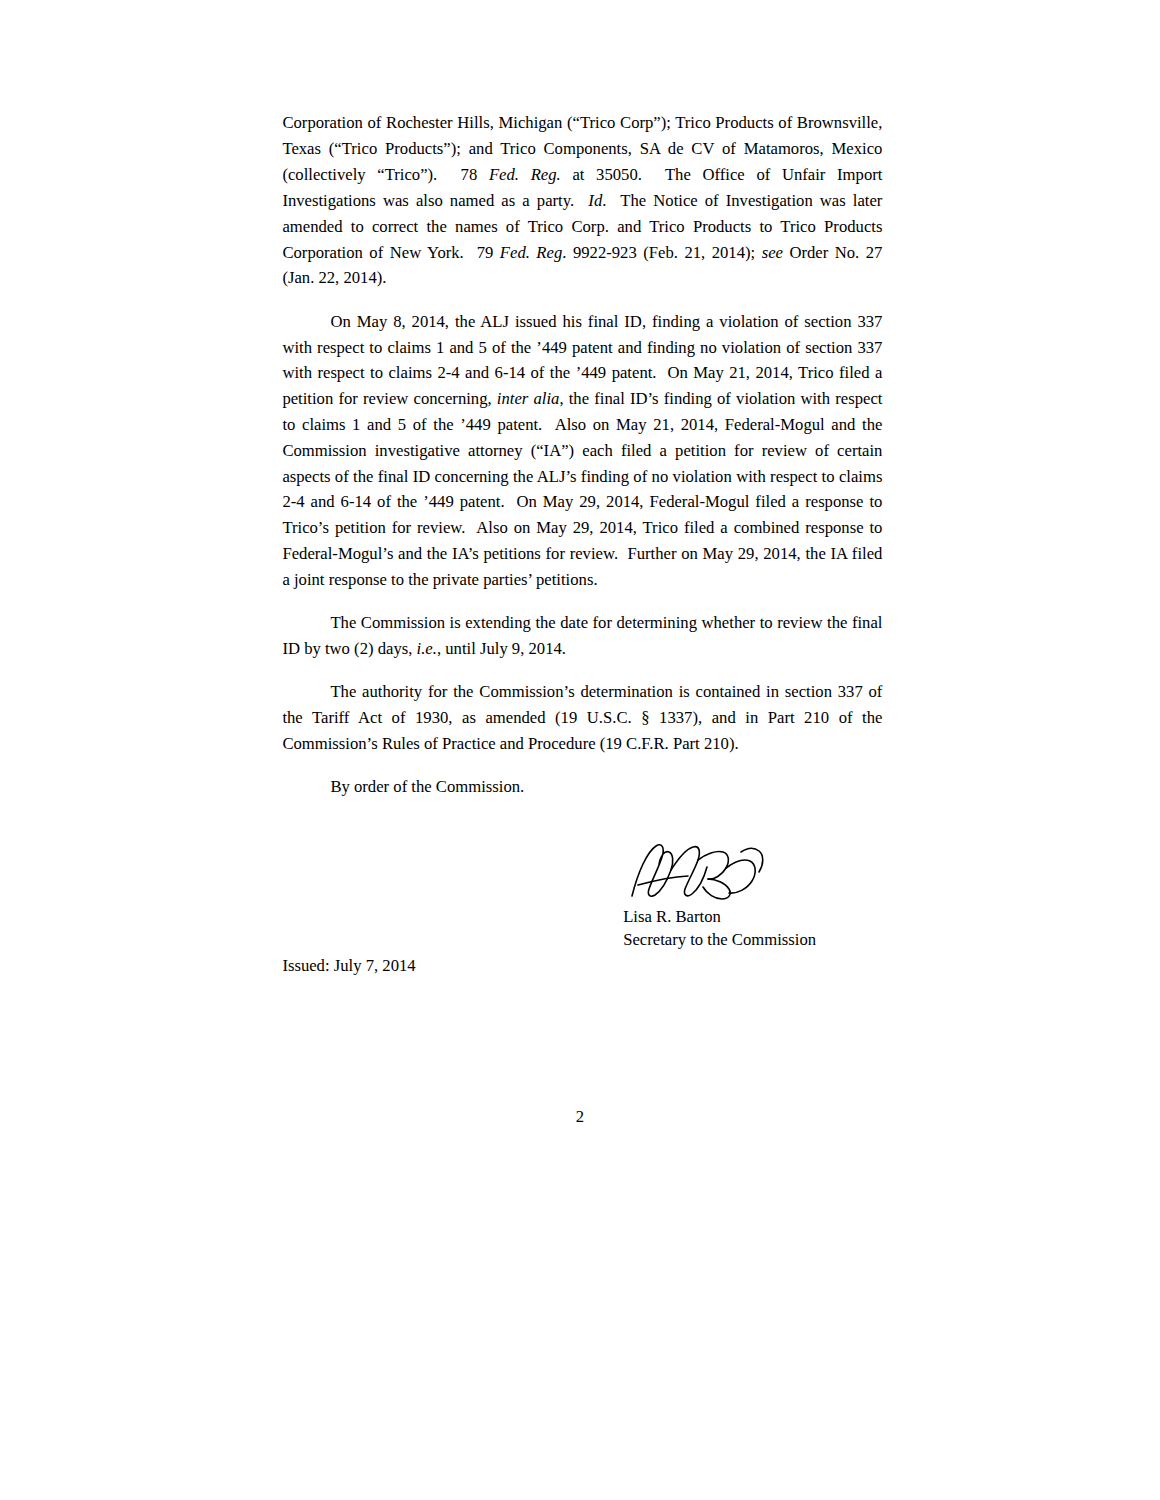Corporation of Rochester Hills, Michigan (“Trico Corp”); Trico Products of Brownsville, Texas (“Trico Products”); and Trico Components, SA de CV of Matamoros, Mexico (collectively “Trico”). 78 Fed. Reg. at 35050. The Office of Unfair Import Investigations was also named as a party. Id. The Notice of Investigation was later amended to correct the names of Trico Corp. and Trico Products to Trico Products Corporation of New York. 79 Fed. Reg. 9922-923 (Feb. 21, 2014); see Order No. 27 (Jan. 22, 2014).
On May 8, 2014, the ALJ issued his final ID, finding a violation of section 337 with respect to claims 1 and 5 of the ’449 patent and finding no violation of section 337 with respect to claims 2-4 and 6-14 of the ’449 patent. On May 21, 2014, Trico filed a petition for review concerning, inter alia, the final ID’s finding of violation with respect to claims 1 and 5 of the ’449 patent. Also on May 21, 2014, Federal-Mogul and the Commission investigative attorney (“IA”) each filed a petition for review of certain aspects of the final ID concerning the ALJ’s finding of no violation with respect to claims 2-4 and 6-14 of the ’449 patent. On May 29, 2014, Federal-Mogul filed a response to Trico’s petition for review. Also on May 29, 2014, Trico filed a combined response to Federal-Mogul’s and the IA’s petitions for review. Further on May 29, 2014, the IA filed a joint response to the private parties’ petitions.
The Commission is extending the date for determining whether to review the final ID by two (2) days, i.e., until July 9, 2014.
The authority for the Commission’s determination is contained in section 337 of the Tariff Act of 1930, as amended (19 U.S.C. § 1337), and in Part 210 of the Commission’s Rules of Practice and Procedure (19 C.F.R. Part 210).
By order of the Commission.
Lisa R. Barton
Secretary to the Commission
Issued: July 7, 2014
2